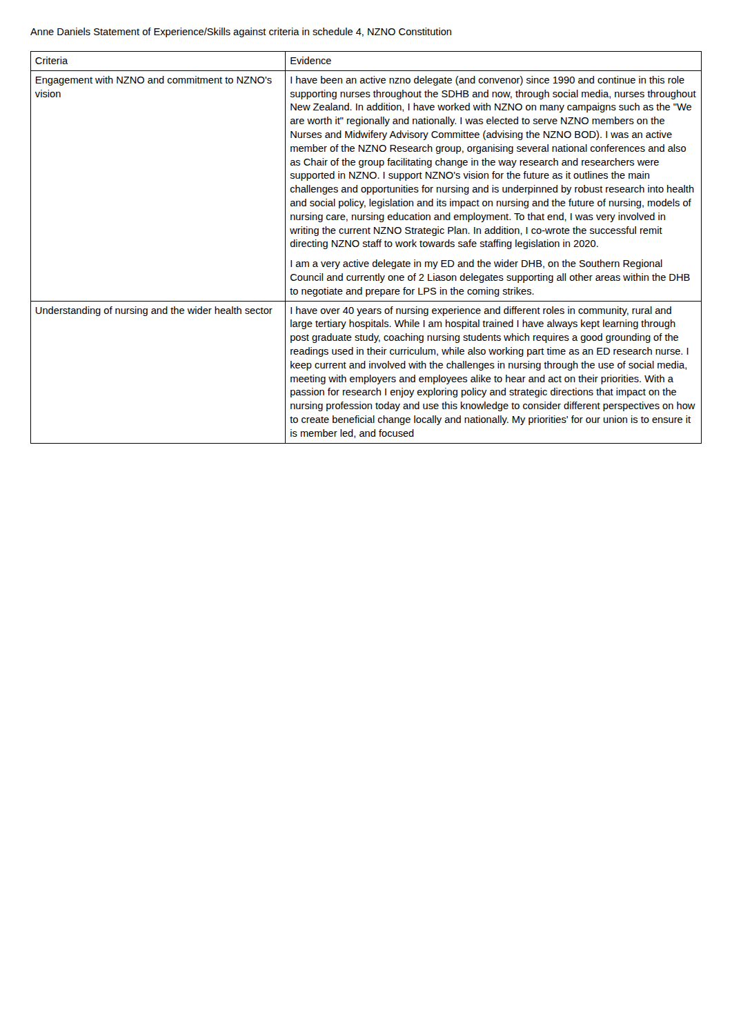Anne Daniels Statement of Experience/Skills against criteria in schedule 4, NZNO Constitution
| Criteria | Evidence |
| --- | --- |
| Engagement with NZNO and commitment to NZNO's vision | I have been an active nzno delegate (and convenor) since 1990 and continue in this role supporting nurses throughout the SDHB and now, through social media, nurses throughout New Zealand. In addition, I have worked with NZNO on many campaigns such as the "We are worth it" regionally and nationally. I was elected to serve NZNO members on the Nurses and Midwifery Advisory Committee (advising the NZNO BOD). I was an active member of the NZNO Research group, organising several national conferences and also as Chair of the group facilitating change in the way research and researchers were supported in NZNO. I support NZNO's vision for the future as it outlines the main challenges and opportunities for nursing and is underpinned by robust research into health and social policy, legislation and its impact on nursing and the future of nursing, models of nursing care, nursing education and employment. To that end, I was very involved in writing the current NZNO Strategic Plan. In addition, I co-wrote the successful remit directing NZNO staff to work towards safe staffing legislation in 2020. I am a very active delegate in my ED and the wider DHB, on the Southern Regional Council and currently one of 2 Liason delegates supporting all other areas within the DHB to negotiate and prepare for LPS in the coming strikes. |
| Understanding of nursing and the wider health sector | I have over 40 years of nursing experience and different roles in community, rural and large tertiary hospitals. While I am hospital trained I have always kept learning through post graduate study, coaching nursing students which requires a good grounding of the readings used in their curriculum, while also working part time as an ED research nurse. I keep current and involved with the challenges in nursing through the use of social media, meeting with employers and employees alike to hear and act on their priorities. With a passion for research I enjoy exploring policy and strategic directions that impact on the nursing profession today and use this knowledge to consider different perspectives on how to create beneficial change locally and nationally. My priorities' for our union is to ensure it is member led, and focused |